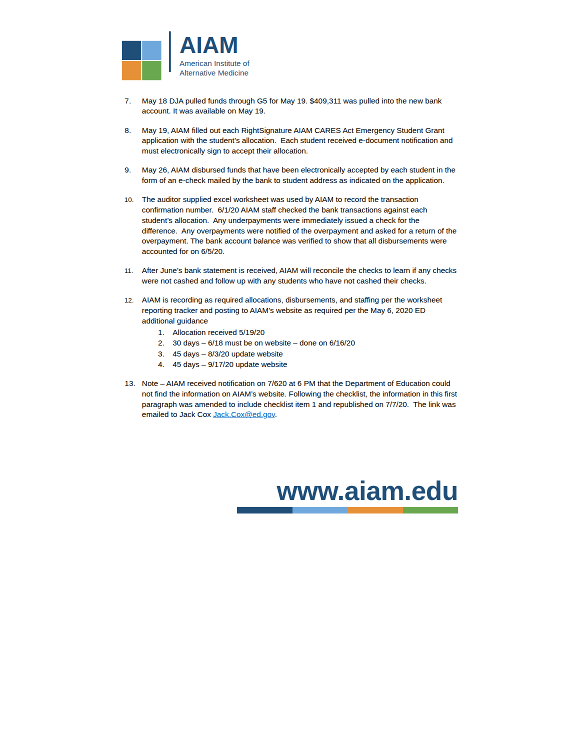7. May 18 DJA pulled funds through G5 for May 19. $409,311 was pulled into the new bank account. It was available on May 19.
8. May 19, AIAM filled out each RightSignature AIAM CARES Act Emergency Student Grant application with the student’s allocation. Each student received e-document notification and must electronically sign to accept their allocation.
9. May 26, AIAM disbursed funds that have been electronically accepted by each student in the form of an e-check mailed by the bank to student address as indicated on the application.
10. The auditor supplied excel worksheet was used by AIAM to record the transaction confirmation number. 6/1/20 AIAM staff checked the bank transactions against each student’s allocation. Any underpayments were immediately issued a check for the difference. Any overpayments were notified of the overpayment and asked for a return of the overpayment. The bank account balance was verified to show that all disbursements were accounted for on 6/5/20.
11. After June’s bank statement is received, AIAM will reconcile the checks to learn if any checks were not cashed and follow up with any students who have not cashed their checks.
12. AIAM is recording as required allocations, disbursements, and staffing per the worksheet reporting tracker and posting to AIAM’s website as required per the May 6, 2020 ED additional guidance
1. Allocation received 5/19/20
2. 30 days – 6/18 must be on website – done on 6/16/20
3. 45 days – 8/3/20 update website
4. 45 days – 9/17/20 update website
13. Note – AIAM received notification on 7/620 at 6 PM that the Department of Education could not find the information on AIAM’s website. Following the checklist, the information in this first paragraph was amended to include checklist item 1 and republished on 7/7/20. The link was emailed to Jack Cox Jack.Cox@ed.gov.
www.aiam.edu